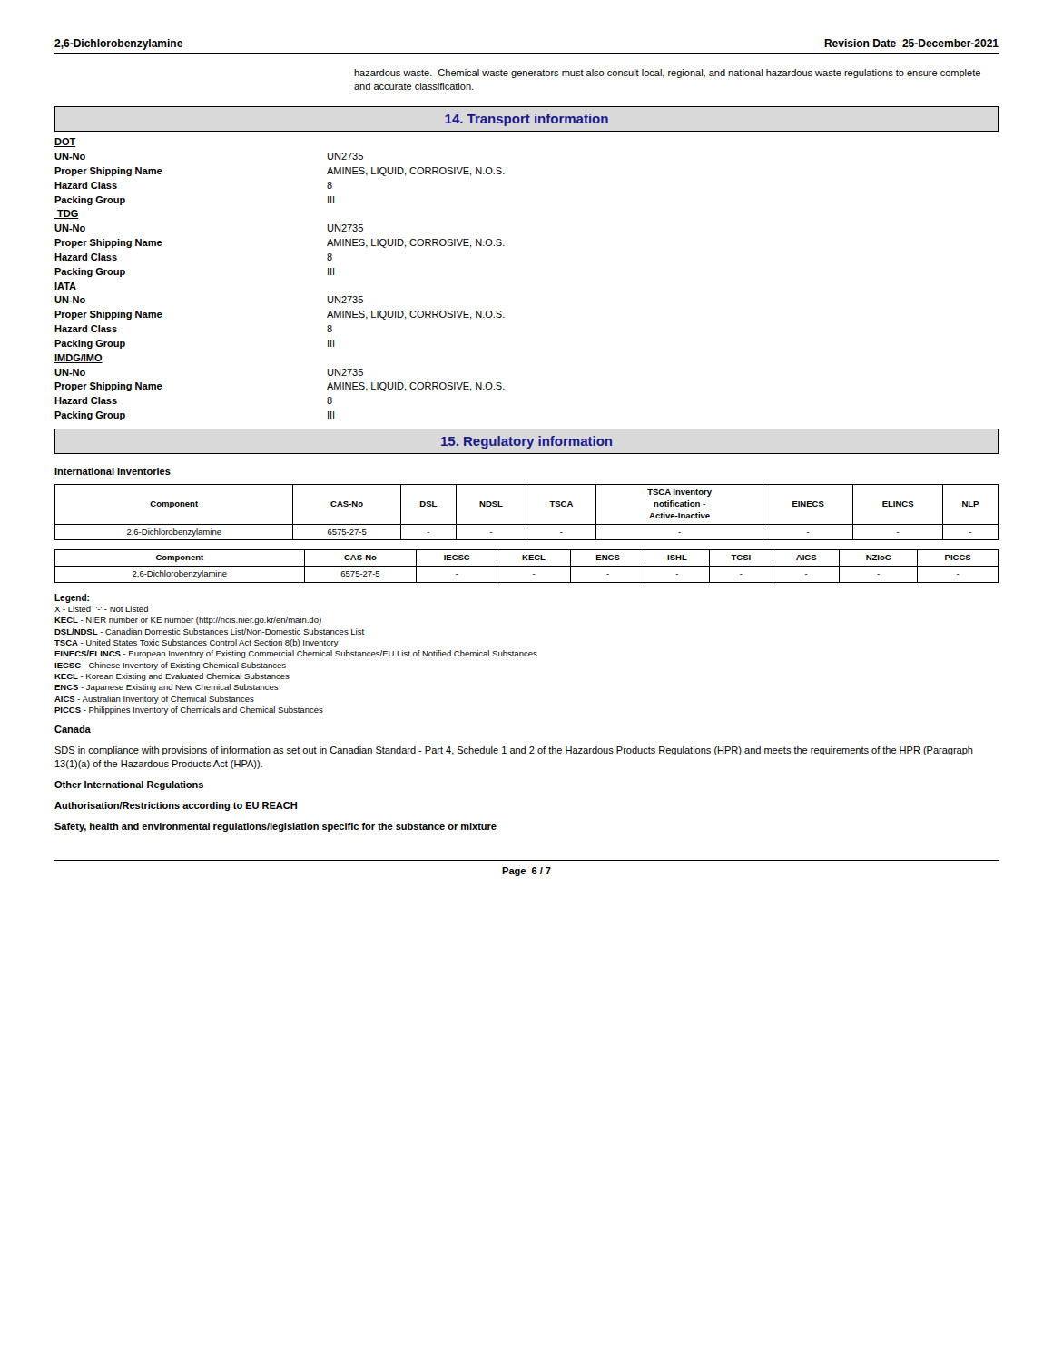2,6-Dichlorobenzylamine
Revision Date 25-December-2021
hazardous waste. Chemical waste generators must also consult local, regional, and national hazardous waste regulations to ensure complete and accurate classification.
14. Transport information
| DOT |
| UN-No | UN2735 |
| Proper Shipping Name | AMINES, LIQUID, CORROSIVE, N.O.S. |
| Hazard Class | 8 |
| Packing Group | III |
| TDG |
| UN-No | UN2735 |
| Proper Shipping Name | AMINES, LIQUID, CORROSIVE, N.O.S. |
| Hazard Class | 8 |
| Packing Group | III |
| IATA |
| UN-No | UN2735 |
| Proper Shipping Name | AMINES, LIQUID, CORROSIVE, N.O.S. |
| Hazard Class | 8 |
| Packing Group | III |
| IMDG/IMO |
| UN-No | UN2735 |
| Proper Shipping Name | AMINES, LIQUID, CORROSIVE, N.O.S. |
| Hazard Class | 8 |
| Packing Group | III |
15. Regulatory information
International Inventories
| Component | CAS-No | DSL | NDSL | TSCA | TSCA Inventory notification - Active-Inactive | EINECS | ELINCS | NLP |
| --- | --- | --- | --- | --- | --- | --- | --- | --- |
| 2,6-Dichlorobenzylamine | 6575-27-5 | - | - | - | - | - | - | - |
| Component | CAS-No | IECSC | KECL | ENCS | ISHL | TCSI | AICS | NZIoC | PICCS |
| --- | --- | --- | --- | --- | --- | --- | --- | --- | --- |
| 2,6-Dichlorobenzylamine | 6575-27-5 | - | - | - | - | - | - | - | - |
Legend:
X - Listed '-' - Not Listed
KECL - NIER number or KE number (http://ncis.nier.go.kr/en/main.do)
DSL/NDSL - Canadian Domestic Substances List/Non-Domestic Substances List
TSCA - United States Toxic Substances Control Act Section 8(b) Inventory
EINECS/ELINCS - European Inventory of Existing Commercial Chemical Substances/EU List of Notified Chemical Substances
IECSC - Chinese Inventory of Existing Chemical Substances
KECL - Korean Existing and Evaluated Chemical Substances
ENCS - Japanese Existing and New Chemical Substances
AICS - Australian Inventory of Chemical Substances
PICCS - Philippines Inventory of Chemicals and Chemical Substances
Canada
SDS in compliance with provisions of information as set out in Canadian Standard - Part 4, Schedule 1 and 2 of the Hazardous Products Regulations (HPR) and meets the requirements of the HPR (Paragraph 13(1)(a) of the Hazardous Products Act (HPA)).
Other International Regulations
Authorisation/Restrictions according to EU REACH
Safety, health and environmental regulations/legislation specific for the substance or mixture
Page 6 / 7